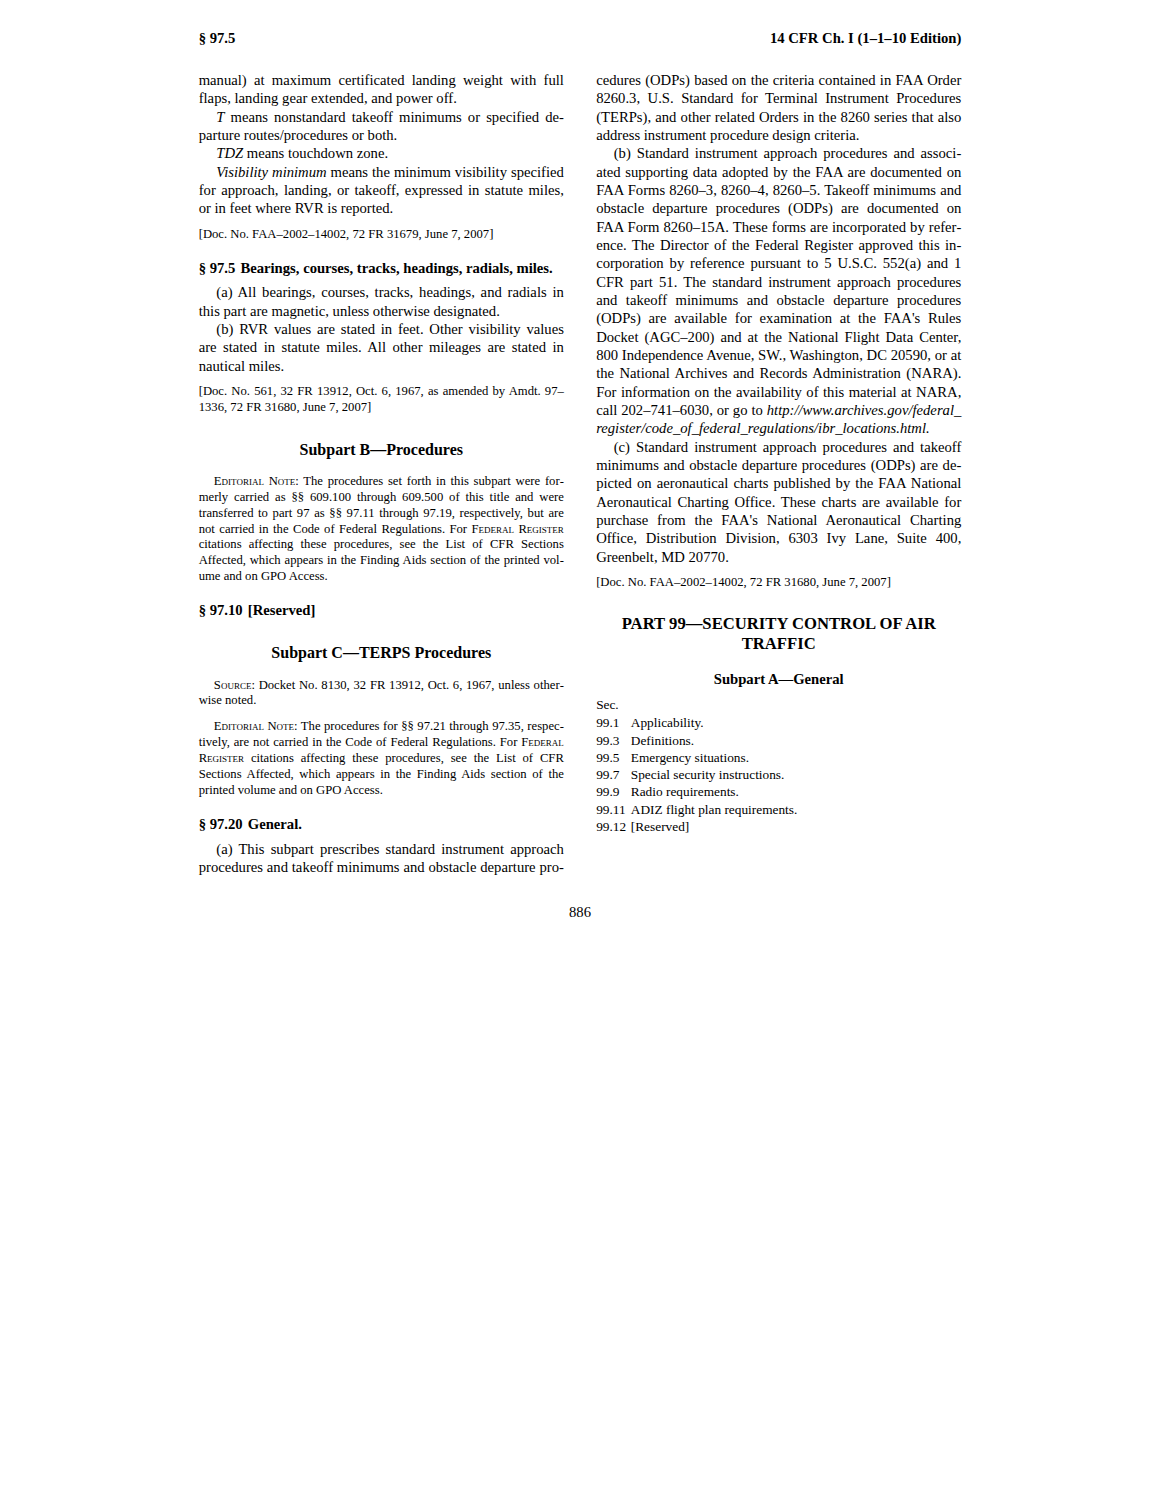§ 97.5
14 CFR Ch. I (1–1–10 Edition)
manual) at maximum certificated landing weight with full flaps, landing gear extended, and power off.
T means nonstandard takeoff minimums or specified departure routes/procedures or both.
TDZ means touchdown zone.
Visibility minimum means the minimum visibility specified for approach, landing, or takeoff, expressed in statute miles, or in feet where RVR is reported.
[Doc. No. FAA–2002–14002, 72 FR 31679, June 7, 2007]
§ 97.5 Bearings, courses, tracks, headings, radials, miles.
(a) All bearings, courses, tracks, headings, and radials in this part are magnetic, unless otherwise designated.
(b) RVR values are stated in feet. Other visibility values are stated in statute miles. All other mileages are stated in nautical miles.
[Doc. No. 561, 32 FR 13912, Oct. 6, 1967, as amended by Amdt. 97–1336, 72 FR 31680, June 7, 2007]
Subpart B—Procedures
Editorial Note: The procedures set forth in this subpart were formerly carried as §§ 609.100 through 609.500 of this title and were transferred to part 97 as §§ 97.11 through 97.19, respectively, but are not carried in the Code of Federal Regulations. For Federal Register citations affecting these procedures, see the List of CFR Sections Affected, which appears in the Finding Aids section of the printed volume and on GPO Access.
§ 97.10[Reserved]
Subpart C—TERPS Procedures
Source: Docket No. 8130, 32 FR 13912, Oct. 6, 1967, unless otherwise noted.
Editorial Note: The procedures for §§ 97.21 through 97.35, respectively, are not carried in the Code of Federal Regulations. For Federal Register citations affecting these procedures, see the List of CFR Sections Affected, which appears in the Finding Aids section of the printed volume and on GPO Access.
§ 97.20 General.
(a) This subpart prescribes standard instrument approach procedures and takeoff minimums and obstacle departure procedures (ODPs) based on the criteria contained in FAA Order 8260.3, U.S. Standard for Terminal Instrument Procedures (TERPs), and other related Orders in the 8260 series that also address instrument procedure design criteria.
(b) Standard instrument approach procedures and associated supporting data adopted by the FAA are documented on FAA Forms 8260–3, 8260–4, 8260–5. Takeoff minimums and obstacle departure procedures (ODPs) are documented on FAA Form 8260–15A. These forms are incorporated by reference. The Director of the Federal Register approved this incorporation by reference pursuant to 5 U.S.C. 552(a) and 1 CFR part 51. The standard instrument approach procedures and takeoff minimums and obstacle departure procedures (ODPs) are available for examination at the FAA's Rules Docket (AGC–200) and at the National Flight Data Center, 800 Independence Avenue, SW., Washington, DC 20590, or at the National Archives and Records Administration (NARA). For information on the availability of this material at NARA, call 202–741–6030, or go to http://www.archives.gov/federal_register/code_of_federal_regulations/ibr_locations.html.
(c) Standard instrument approach procedures and takeoff minimums and obstacle departure procedures (ODPs) are depicted on aeronautical charts published by the FAA National Aeronautical Charting Office. These charts are available for purchase from the FAA's National Aeronautical Charting Office, Distribution Division, 6303 Ivy Lane, Suite 400, Greenbelt, MD 20770.
[Doc. No. FAA–2002–14002, 72 FR 31680, June 7, 2007]
PART 99—SECURITY CONTROL OF AIR TRAFFIC
Subpart A—General
Sec.
99.1 Applicability.
99.3 Definitions.
99.5 Emergency situations.
99.7 Special security instructions.
99.9 Radio requirements.
99.11 ADIZ flight plan requirements.
99.12[Reserved]
886